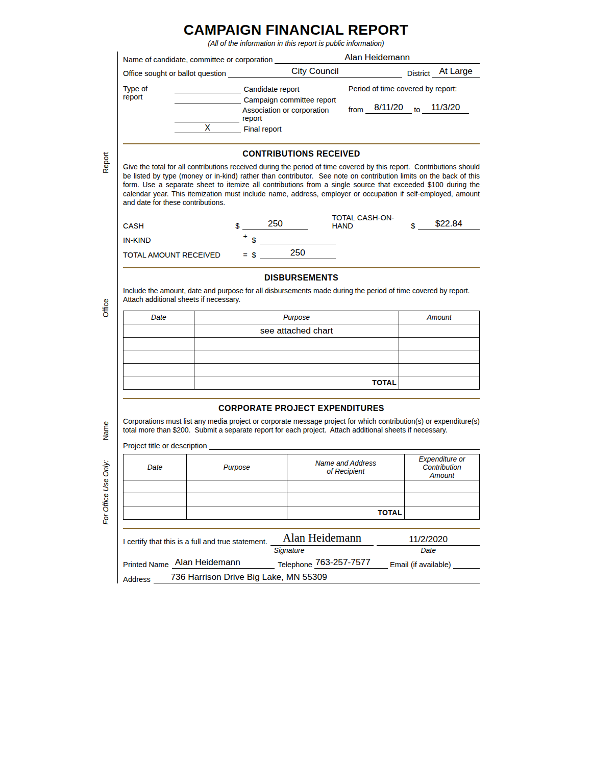Report Office Name For Office Use Only:
CAMPAIGN FINANCIAL REPORT
(All of the information in this report is public information)
Name of candidate, committee or corporation Alan Heidemann
Office sought or ballot question City Council District At Large
Type of
report
Candidate report
Campaign committee report
Association or corporation report
X Final report
Period of time covered by report:
from 8/11/20 to 11/3/20
CONTRIBUTIONS RECEIVED
Give the total for all contributions received during the period of time covered by this report. Contributions should be listed by type (money or in-kind) rather than contributor. See note on contribution limits on the back of this form. Use a separate sheet to itemize all contributions from a single source that exceeded $100 during the calendar year. This itemization must include name, address, employer or occupation if self-employed, amount and date for these contributions.
CASH $ 250 TOTAL CASH-ON-HAND $ $22.84
IN-KIND + $
TOTAL AMOUNT RECEIVED = $ 250
DISBURSEMENTS
Include the amount, date and purpose for all disbursements made during the period of time covered by report.
Attach additional sheets if necessary.
| Date | Purpose | Amount |
| --- | --- | --- |
| | see attached chart | |
| | TOTAL | |
CORPORATE PROJECT EXPENDITURES
Corporations must list any media project or corporate message project for which contribution(s) or expenditure(s) total more than $200. Submit a separate report for each project. Attach additional sheets if necessary.
Project title or description
| Date | Purpose | Name and Address of Recipient | Expenditure or Contribution Amount |
| --- | --- | --- | --- |
| | | TOTAL | |
I certify that this is a full and true statement. Alan Heidemann 11/2/2020
Signature Date
Printed Name Alan Heidemann Telephone 763-257-7577 Email (if available)
Address 736 Harrison Drive Big Lake, MN 55309